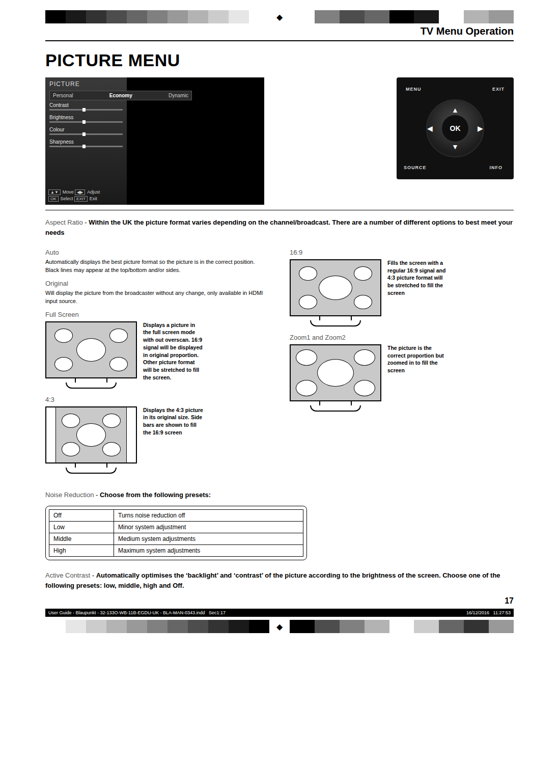◆
TV Menu Operation
PICTURE MENU
PICTURE
Picture Mode
Contrast
Brightness
Colour
Sharpness
Personal Economy Dynamic
▲▼Move ◀▶Adjust
OKSelect EXITExit
MENU EXIT SOURCE INFO
▲ ▼ ◀ ▶
OK
Aspect Ratio - Within the UK the picture format varies depending on the channel/broadcast. There are a number of different options to best meet your needs
Auto
Automatically displays the best picture format so the picture is in the correct position. Black lines may appear at the top/bottom and/or sides.
Original
Will display the picture from the broadcaster without any change, only available in HDMI input source.
Full Screen
Displays a picture in the full screen mode with out overscan. 16:9 signal will be displayed in original proportion. Other picture format will be stretched to fill the screen.
4:3
Displays the 4:3 picture in its original size. Side bars are shown to fill the 16:9 screen
16:9
Fills the screen with a regular 16:9 signal and 4:3 picture format will be stretched to fill the screen
Zoom1 and Zoom2
The picture is the correct proportion but zoomed in to fill the screen
Noise Reduction - Choose from the following presets:
| Off | Turns noise reduction off |
| Low | Minor system adjustment |
| Middle | Medium system adjustments |
| High | Maximum system adjustments |
Active Contrast - Automatically optimises the ‘backlight’ and ‘contrast’ of the picture according to the brightness of the screen. Choose one of the following presets: low, middle, high and Off.
17
User Guide - Blaupunkt - 32-133O-WB-11B-EGDU-UK - BLA-MAN-0343.indd Sec1:17 16/12/2016 11:27:53
◆